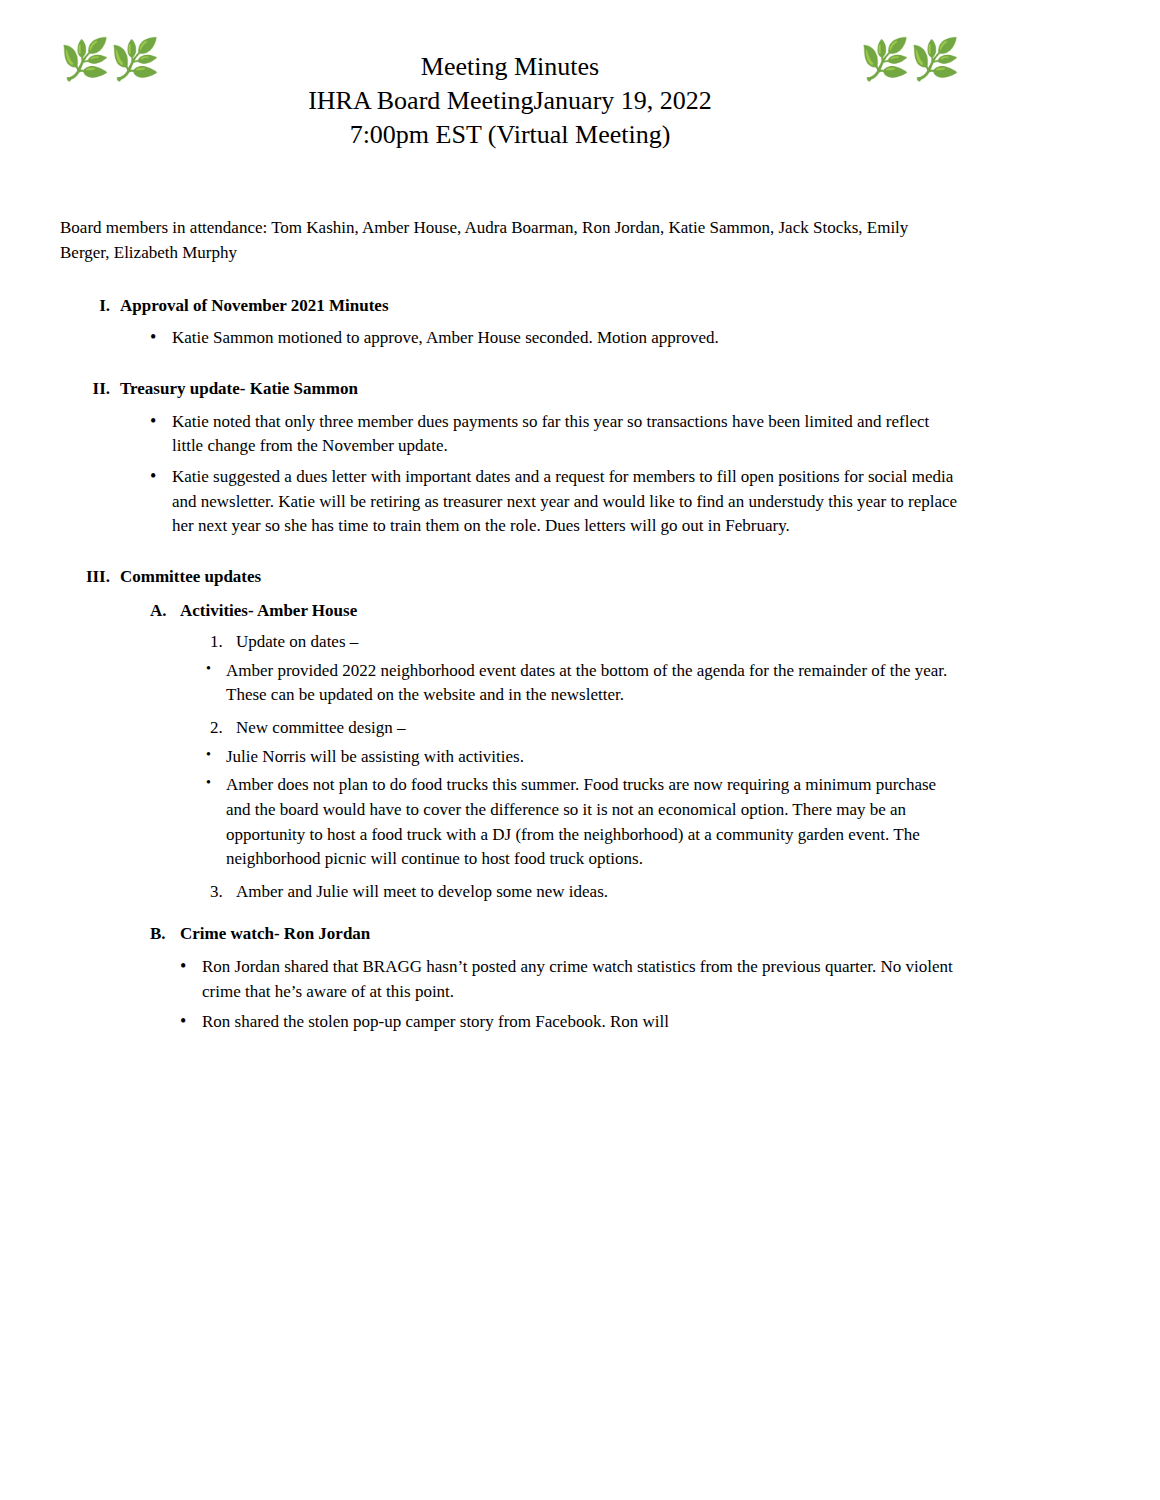🌿🌿 🌿🌿
Meeting Minutes
IHRA Board MeetingJanuary 19, 2022
7:00pm EST (Virtual Meeting)
Board members in attendance: Tom Kashin, Amber House, Audra Boarman, Ron Jordan, Katie Sammon, Jack Stocks, Emily Berger, Elizabeth Murphy
I. Approval of November 2021 Minutes
Katie Sammon motioned to approve, Amber House seconded. Motion approved.
II. Treasury update- Katie Sammon
Katie noted that only three member dues payments so far this year so transactions have been limited and reflect little change from the November update.
Katie suggested a dues letter with important dates and a request for members to fill open positions for social media and newsletter. Katie will be retiring as treasurer next year and would like to find an understudy this year to replace her next year so she has time to train them on the role. Dues letters will go out in February.
III. Committee updates
A. Activities- Amber House
1. Update on dates –
Amber provided 2022 neighborhood event dates at the bottom of the agenda for the remainder of the year. These can be updated on the website and in the newsletter.
2. New committee design –
Julie Norris will be assisting with activities.
Amber does not plan to do food trucks this summer. Food trucks are now requiring a minimum purchase and the board would have to cover the difference so it is not an economical option. There may be an opportunity to host a food truck with a DJ (from the neighborhood) at a community garden event. The neighborhood picnic will continue to host food truck options.
3. Amber and Julie will meet to develop some new ideas.
B. Crime watch- Ron Jordan
Ron Jordan shared that BRAGG hasn’t posted any crime watch statistics from the previous quarter. No violent crime that he’s aware of at this point.
Ron shared the stolen pop-up camper story from Facebook. Ron will